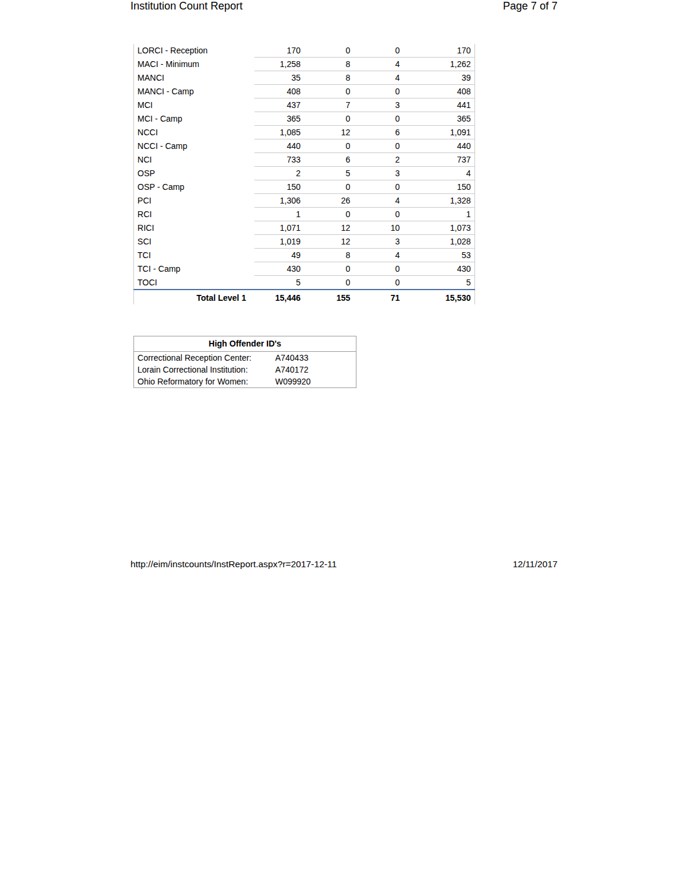Institution Count Report
Page 7 of 7
| LORCI - Reception | 170 | 0 | 0 | 170 |
| MACI - Minimum | 1,258 | 8 | 4 | 1,262 |
| MANCI | 35 | 8 | 4 | 39 |
| MANCI - Camp | 408 | 0 | 0 | 408 |
| MCI | 437 | 7 | 3 | 441 |
| MCI - Camp | 365 | 0 | 0 | 365 |
| NCCI | 1,085 | 12 | 6 | 1,091 |
| NCCI - Camp | 440 | 0 | 0 | 440 |
| NCI | 733 | 6 | 2 | 737 |
| OSP | 2 | 5 | 3 | 4 |
| OSP - Camp | 150 | 0 | 0 | 150 |
| PCI | 1,306 | 26 | 4 | 1,328 |
| RCI | 1 | 0 | 0 | 1 |
| RICI | 1,071 | 12 | 10 | 1,073 |
| SCI | 1,019 | 12 | 3 | 1,028 |
| TCI | 49 | 8 | 4 | 53 |
| TCI - Camp | 430 | 0 | 0 | 430 |
| TOCI | 5 | 0 | 0 | 5 |
| Total Level 1 | 15,446 | 155 | 71 | 15,530 |
High Offender ID's
| Correctional Reception Center: | A740433 |
| Lorain Correctional Institution: | A740172 |
| Ohio Reformatory for Women: | W099920 |
http://eim/instcounts/InstReport.aspx?r=2017-12-11
12/11/2017